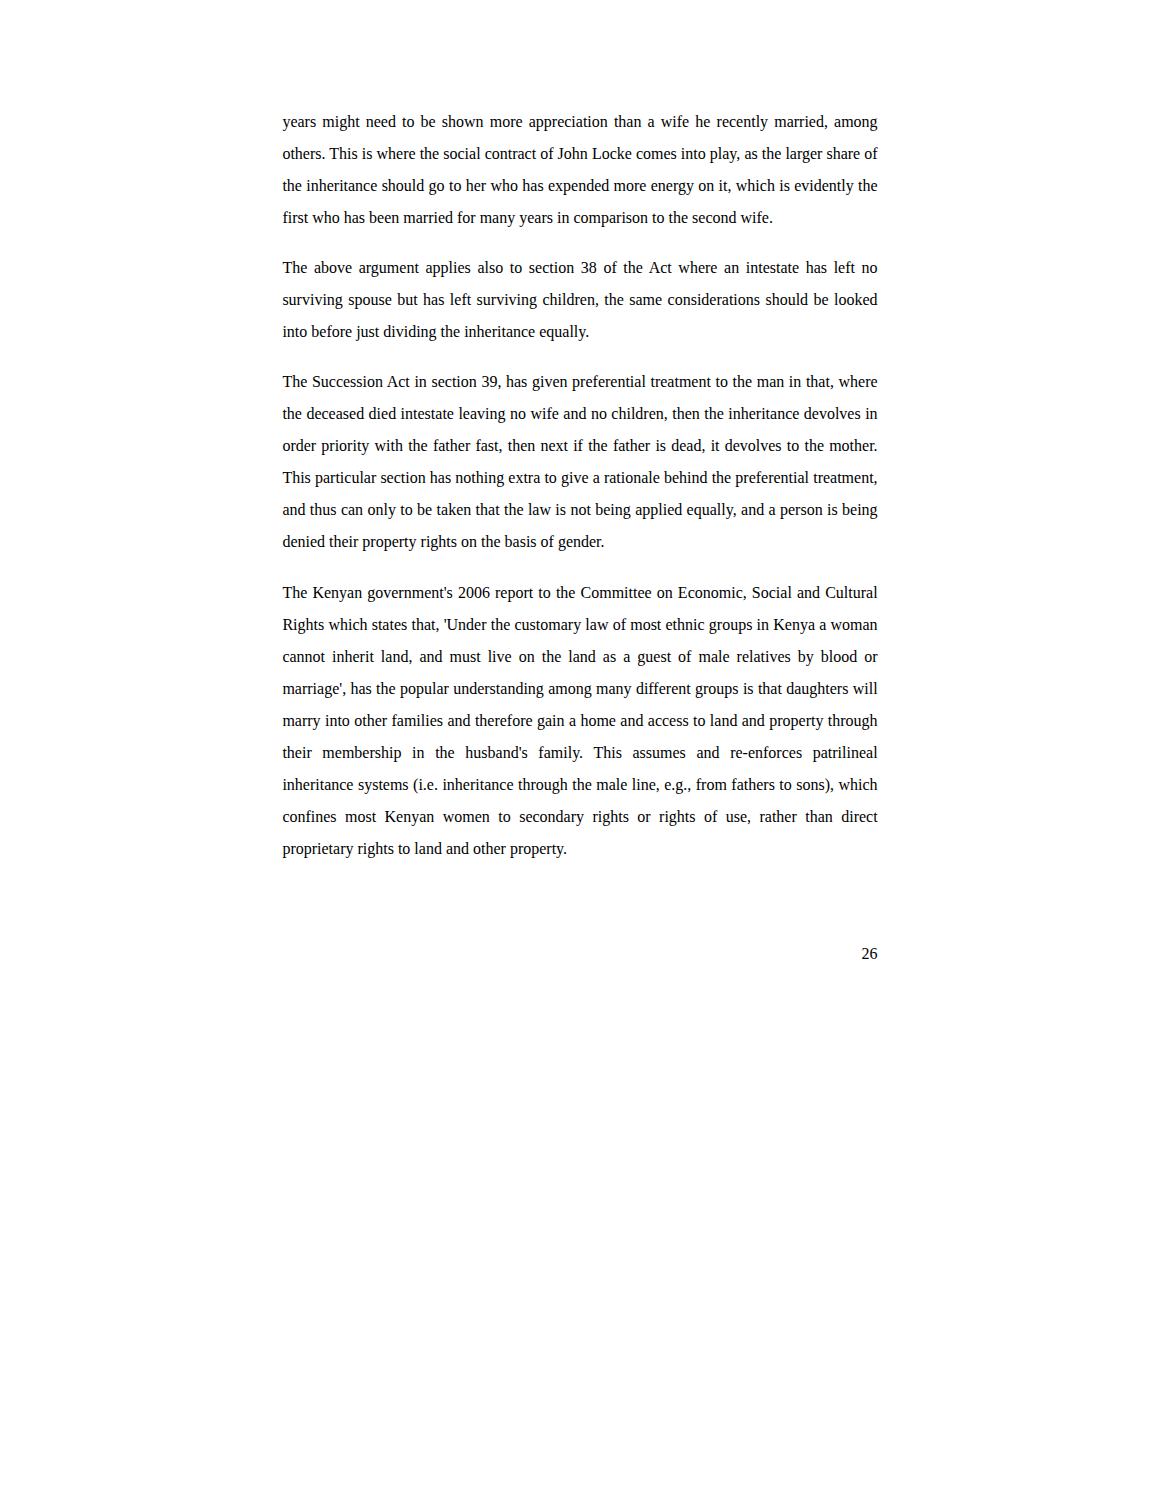years might need to be shown more appreciation than a wife he recently married, among others. This is where the social contract of John Locke comes into play, as the larger share of the inheritance should go to her who has expended more energy on it, which is evidently the first who has been married for many years in comparison to the second wife.
The above argument applies also to section 38 of the Act where an intestate has left no surviving spouse but has left surviving children, the same considerations should be looked into before just dividing the inheritance equally.
The Succession Act in section 39, has given preferential treatment to the man in that, where the deceased died intestate leaving no wife and no children, then the inheritance devolves in order priority with the father fast, then next if the father is dead, it devolves to the mother. This particular section has nothing extra to give a rationale behind the preferential treatment, and thus can only to be taken that the law is not being applied equally, and a person is being denied their property rights on the basis of gender.
The Kenyan government's 2006 report to the Committee on Economic, Social and Cultural Rights which states that, 'Under the customary law of most ethnic groups in Kenya a woman cannot inherit land, and must live on the land as a guest of male relatives by blood or marriage', has the popular understanding among many different groups is that daughters will marry into other families and therefore gain a home and access to land and property through their membership in the husband's family. This assumes and re-enforces patrilineal inheritance systems (i.e. inheritance through the male line, e.g., from fathers to sons), which confines most Kenyan women to secondary rights or rights of use, rather than direct proprietary rights to land and other property.
26